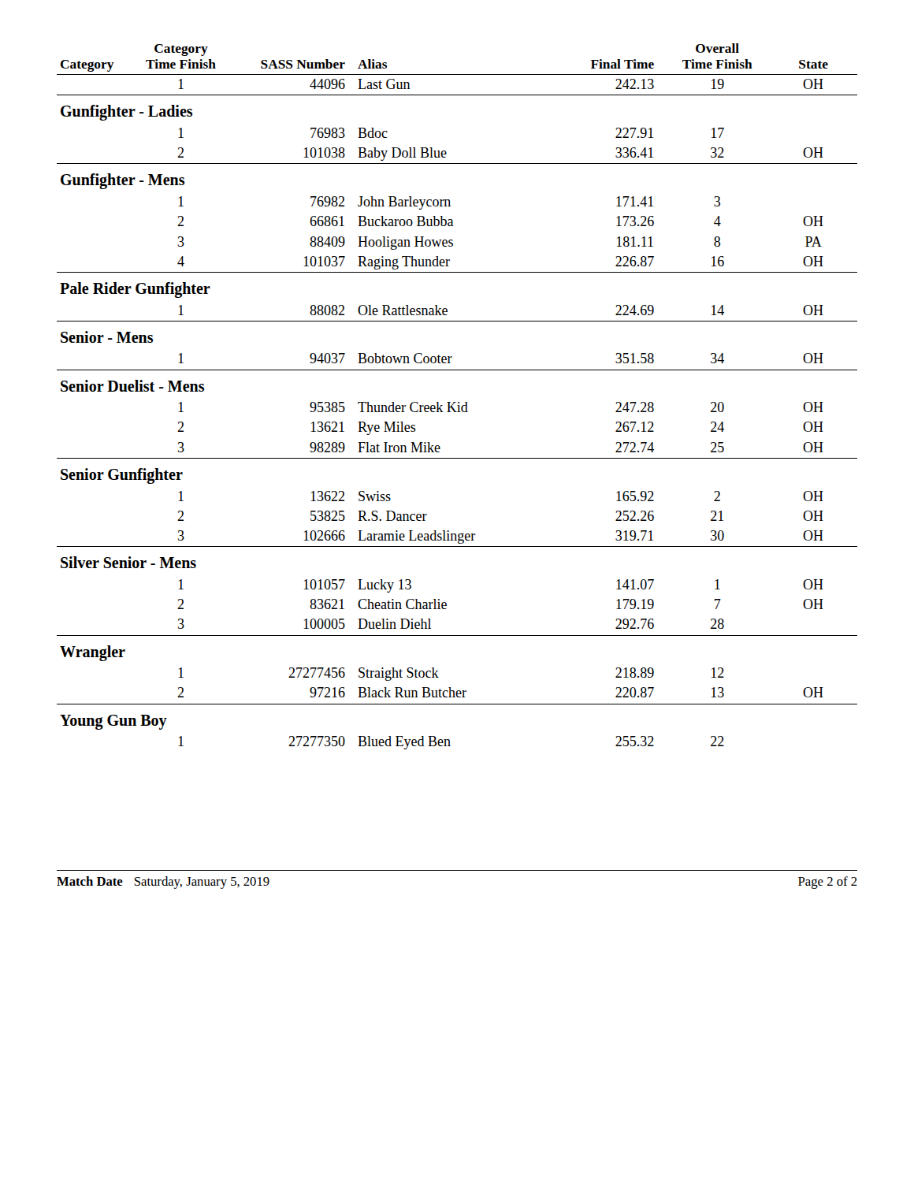| | Category | | | | Overall | |
| --- | --- | --- | --- | --- | --- | --- |
| Category | Time Finish | SASS Number | Alias | Final Time | Time Finish | State |
| | 1 | 44096 | Last Gun | 242.13 | 19 | OH |
| Gunfighter - Ladies |
| | 1 | 76983 | Bdoc | 227.91 | 17 | |
| | 2 | 101038 | Baby Doll Blue | 336.41 | 32 | OH |
| Gunfighter - Mens |
| | 1 | 76982 | John Barleycorn | 171.41 | 3 | |
| | 2 | 66861 | Buckaroo Bubba | 173.26 | 4 | OH |
| | 3 | 88409 | Hooligan Howes | 181.11 | 8 | PA |
| | 4 | 101037 | Raging Thunder | 226.87 | 16 | OH |
| Pale Rider Gunfighter |
| | 1 | 88082 | Ole Rattlesnake | 224.69 | 14 | OH |
| Senior - Mens |
| | 1 | 94037 | Bobtown Cooter | 351.58 | 34 | OH |
| Senior Duelist - Mens |
| | 1 | 95385 | Thunder Creek Kid | 247.28 | 20 | OH |
| | 2 | 13621 | Rye Miles | 267.12 | 24 | OH |
| | 3 | 98289 | Flat Iron Mike | 272.74 | 25 | OH |
| Senior Gunfighter |
| | 1 | 13622 | Swiss | 165.92 | 2 | OH |
| | 2 | 53825 | R.S. Dancer | 252.26 | 21 | OH |
| | 3 | 102666 | Laramie Leadslinger | 319.71 | 30 | OH |
| Silver Senior - Mens |
| | 1 | 101057 | Lucky 13 | 141.07 | 1 | OH |
| | 2 | 83621 | Cheatin Charlie | 179.19 | 7 | OH |
| | 3 | 100005 | Duelin Diehl | 292.76 | 28 | |
| Wrangler |
| | 1 | 27277456 | Straight Stock | 218.89 | 12 | |
| | 2 | 97216 | Black Run Butcher | 220.87 | 13 | OH |
| Young Gun Boy |
| | 1 | 27277350 | Blued Eyed Ben | 255.32 | 22 | |
Match Date Saturday, January 5, 2019
Page 2 of 2